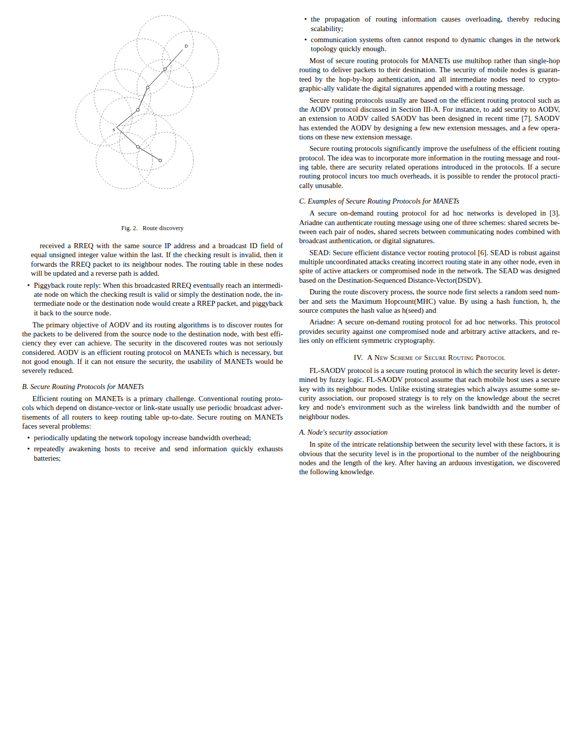S D
Fig. 2. Route discovery
received a RREQ with the same source IP address and a broadcast ID field of equal unsigned integer value within the last. If the checking result is invalid, then it forwards the RREQ packet to its neighbour nodes. The routing table in these nodes will be updated and a reverse path is added.
Piggyback route reply: When this broadcasted RREQ eventually reach an intermediate node on which the checking result is valid or simply the destination node, the intermediate node or the destination node would create a RREP packet, and piggyback it back to the source node.
The primary objective of AODV and its routing algorithms is to discover routes for the packets to be delivered from the source node to the destination node, with best efficiency they ever can achieve. The security in the discovered routes was not seriously considered. AODV is an efficient routing protocol on MANETs which is necessary, but not good enough. If it can not ensure the security, the usability of MANETs would be severely reduced.
B. Secure Routing Protocols for MANETs
Efficient routing on MANETs is a primary challenge. Conventional routing protocols which depend on distance-vector or link-state usually use periodic broadcast advertisements of all routers to keep routing table up-to-date. Secure routing on MANETs faces several problems:
periodically updating the network topology increase bandwidth overhead;
repeatedly awakening hosts to receive and send information quickly exhausts batteries;
the propagation of routing information causes overloading, thereby reducing scalability;
communication systems often cannot respond to dynamic changes in the network topology quickly enough.
Most of secure routing protocols for MANETs use multihop rather than single-hop routing to deliver packets to their destination. The security of mobile nodes is guaranteed by the hop-by-hop authentication, and all intermediate nodes need to cryptographic-ally validate the digital signatures appended with a routing message.
Secure routing protocols usually are based on the efficient routing protocol such as the AODV protocol discussed in Section III-A. For instance, to add security to AODV, an extension to AODV called SAODV has been designed in recent time [7]. SAODV has extended the AODV by designing a few new extension messages, and a few operations on these new extension message.
Secure routing protocols significantly improve the usefulness of the efficient routing protocol. The idea was to incorporate more information in the routing message and routing table, there are security related operations introduced in the protocols. If a secure routing protocol incurs too much overheads, it is possible to render the protocol practically unusable.
C. Examples of Secure Routing Protocols for MANETs
A secure on-demand routing protocol for ad hoc networks is developed in [3]. Ariadne can authenticate routing message using one of three schemes: shared secrets between each pair of nodes, shared secrets between communicating nodes combined with broadcast authentication, or digital signatures.
SEAD: Secure efficient distance vector routing protocol [6]. SEAD is robust against multiple uncoordinated attacks creating incorrect routing state in any other node, even in spite of active attackers or compromised node in the network. The SEAD was designed based on the Destination-Sequenced Distance-Vector(DSDV).
During the route discovery process, the source node first selects a random seed number and sets the Maximum Hopcount(MHC) value. By using a hash function, h, the source computes the hash value as h(seed) and
Ariadne: A secure on-demand routing protocol for ad hoc networks. This protocol provides security against one compromised node and arbitrary active attackers, and relies only on efficient symmetric cryptography.
IV. A New Scheme of Secure Routing Protocol
FL-SAODV protocol is a secure routing protocol in which the security level is determined by fuzzy logic. FL-SAODV protocol assume that each mobile host uses a secure key with its neighbour nodes. Unlike existing strategies which always assume some security association, our proposed strategy is to rely on the knowledge about the secret key and node's environment such as the wireless link bandwidth and the number of neighbour nodes.
A. Node's security association
In spite of the intricate relationship between the security level with these factors, it is obvious that the security level is in the proportional to the number of the neighbouring nodes and the length of the key. After having an arduous investigation, we discovered the following knowledge.